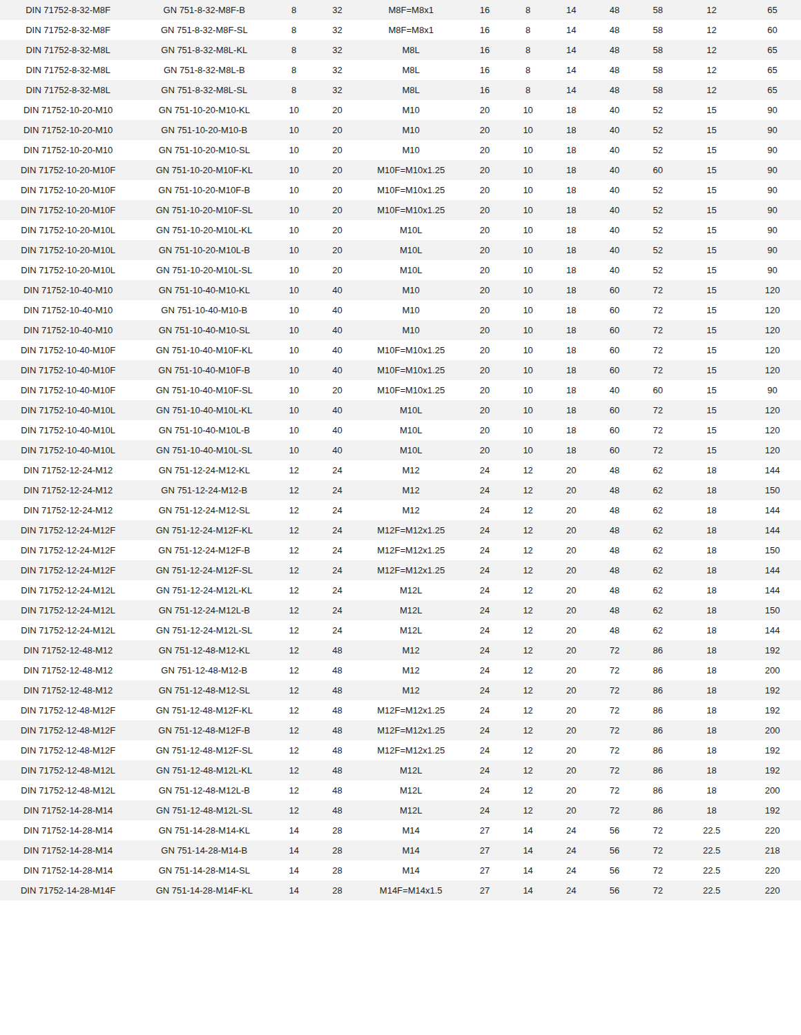| DIN 71752-8-32-M8F | GN 751-8-32-M8F-B | 8 | 32 | M8F=M8x1 | 16 | 8 | 14 | 48 | 58 | 12 | 65 |
| DIN 71752-8-32-M8F | GN 751-8-32-M8F-SL | 8 | 32 | M8F=M8x1 | 16 | 8 | 14 | 48 | 58 | 12 | 60 |
| DIN 71752-8-32-M8L | GN 751-8-32-M8L-KL | 8 | 32 | M8L | 16 | 8 | 14 | 48 | 58 | 12 | 65 |
| DIN 71752-8-32-M8L | GN 751-8-32-M8L-B | 8 | 32 | M8L | 16 | 8 | 14 | 48 | 58 | 12 | 65 |
| DIN 71752-8-32-M8L | GN 751-8-32-M8L-SL | 8 | 32 | M8L | 16 | 8 | 14 | 48 | 58 | 12 | 65 |
| DIN 71752-10-20-M10 | GN 751-10-20-M10-KL | 10 | 20 | M10 | 20 | 10 | 18 | 40 | 52 | 15 | 90 |
| DIN 71752-10-20-M10 | GN 751-10-20-M10-B | 10 | 20 | M10 | 20 | 10 | 18 | 40 | 52 | 15 | 90 |
| DIN 71752-10-20-M10 | GN 751-10-20-M10-SL | 10 | 20 | M10 | 20 | 10 | 18 | 40 | 52 | 15 | 90 |
| DIN 71752-10-20-M10F | GN 751-10-20-M10F-KL | 10 | 20 | M10F=M10x1.25 | 20 | 10 | 18 | 40 | 60 | 15 | 90 |
| DIN 71752-10-20-M10F | GN 751-10-20-M10F-B | 10 | 20 | M10F=M10x1.25 | 20 | 10 | 18 | 40 | 52 | 15 | 90 |
| DIN 71752-10-20-M10F | GN 751-10-20-M10F-SL | 10 | 20 | M10F=M10x1.25 | 20 | 10 | 18 | 40 | 52 | 15 | 90 |
| DIN 71752-10-20-M10L | GN 751-10-20-M10L-KL | 10 | 20 | M10L | 20 | 10 | 18 | 40 | 52 | 15 | 90 |
| DIN 71752-10-20-M10L | GN 751-10-20-M10L-B | 10 | 20 | M10L | 20 | 10 | 18 | 40 | 52 | 15 | 90 |
| DIN 71752-10-20-M10L | GN 751-10-20-M10L-SL | 10 | 20 | M10L | 20 | 10 | 18 | 40 | 52 | 15 | 90 |
| DIN 71752-10-40-M10 | GN 751-10-40-M10-KL | 10 | 40 | M10 | 20 | 10 | 18 | 60 | 72 | 15 | 120 |
| DIN 71752-10-40-M10 | GN 751-10-40-M10-B | 10 | 40 | M10 | 20 | 10 | 18 | 60 | 72 | 15 | 120 |
| DIN 71752-10-40-M10 | GN 751-10-40-M10-SL | 10 | 40 | M10 | 20 | 10 | 18 | 60 | 72 | 15 | 120 |
| DIN 71752-10-40-M10F | GN 751-10-40-M10F-KL | 10 | 40 | M10F=M10x1.25 | 20 | 10 | 18 | 60 | 72 | 15 | 120 |
| DIN 71752-10-40-M10F | GN 751-10-40-M10F-B | 10 | 40 | M10F=M10x1.25 | 20 | 10 | 18 | 60 | 72 | 15 | 120 |
| DIN 71752-10-40-M10F | GN 751-10-40-M10F-SL | 10 | 20 | M10F=M10x1.25 | 20 | 10 | 18 | 40 | 60 | 15 | 90 |
| DIN 71752-10-40-M10L | GN 751-10-40-M10L-KL | 10 | 40 | M10L | 20 | 10 | 18 | 60 | 72 | 15 | 120 |
| DIN 71752-10-40-M10L | GN 751-10-40-M10L-B | 10 | 40 | M10L | 20 | 10 | 18 | 60 | 72 | 15 | 120 |
| DIN 71752-10-40-M10L | GN 751-10-40-M10L-SL | 10 | 40 | M10L | 20 | 10 | 18 | 60 | 72 | 15 | 120 |
| DIN 71752-12-24-M12 | GN 751-12-24-M12-KL | 12 | 24 | M12 | 24 | 12 | 20 | 48 | 62 | 18 | 144 |
| DIN 71752-12-24-M12 | GN 751-12-24-M12-B | 12 | 24 | M12 | 24 | 12 | 20 | 48 | 62 | 18 | 150 |
| DIN 71752-12-24-M12 | GN 751-12-24-M12-SL | 12 | 24 | M12 | 24 | 12 | 20 | 48 | 62 | 18 | 144 |
| DIN 71752-12-24-M12F | GN 751-12-24-M12F-KL | 12 | 24 | M12F=M12x1.25 | 24 | 12 | 20 | 48 | 62 | 18 | 144 |
| DIN 71752-12-24-M12F | GN 751-12-24-M12F-B | 12 | 24 | M12F=M12x1.25 | 24 | 12 | 20 | 48 | 62 | 18 | 150 |
| DIN 71752-12-24-M12F | GN 751-12-24-M12F-SL | 12 | 24 | M12F=M12x1.25 | 24 | 12 | 20 | 48 | 62 | 18 | 144 |
| DIN 71752-12-24-M12L | GN 751-12-24-M12L-KL | 12 | 24 | M12L | 24 | 12 | 20 | 48 | 62 | 18 | 144 |
| DIN 71752-12-24-M12L | GN 751-12-24-M12L-B | 12 | 24 | M12L | 24 | 12 | 20 | 48 | 62 | 18 | 150 |
| DIN 71752-12-24-M12L | GN 751-12-24-M12L-SL | 12 | 24 | M12L | 24 | 12 | 20 | 48 | 62 | 18 | 144 |
| DIN 71752-12-48-M12 | GN 751-12-48-M12-KL | 12 | 48 | M12 | 24 | 12 | 20 | 72 | 86 | 18 | 192 |
| DIN 71752-12-48-M12 | GN 751-12-48-M12-B | 12 | 48 | M12 | 24 | 12 | 20 | 72 | 86 | 18 | 200 |
| DIN 71752-12-48-M12 | GN 751-12-48-M12-SL | 12 | 48 | M12 | 24 | 12 | 20 | 72 | 86 | 18 | 192 |
| DIN 71752-12-48-M12F | GN 751-12-48-M12F-KL | 12 | 48 | M12F=M12x1.25 | 24 | 12 | 20 | 72 | 86 | 18 | 192 |
| DIN 71752-12-48-M12F | GN 751-12-48-M12F-B | 12 | 48 | M12F=M12x1.25 | 24 | 12 | 20 | 72 | 86 | 18 | 200 |
| DIN 71752-12-48-M12F | GN 751-12-48-M12F-SL | 12 | 48 | M12F=M12x1.25 | 24 | 12 | 20 | 72 | 86 | 18 | 192 |
| DIN 71752-12-48-M12L | GN 751-12-48-M12L-KL | 12 | 48 | M12L | 24 | 12 | 20 | 72 | 86 | 18 | 192 |
| DIN 71752-12-48-M12L | GN 751-12-48-M12L-B | 12 | 48 | M12L | 24 | 12 | 20 | 72 | 86 | 18 | 200 |
| DIN 71752-14-28-M14 | GN 751-12-48-M12L-SL | 12 | 48 | M12L | 24 | 12 | 20 | 72 | 86 | 18 | 192 |
| DIN 71752-14-28-M14 | GN 751-14-28-M14-KL | 14 | 28 | M14 | 27 | 14 | 24 | 56 | 72 | 22.5 | 220 |
| DIN 71752-14-28-M14 | GN 751-14-28-M14-B | 14 | 28 | M14 | 27 | 14 | 24 | 56 | 72 | 22.5 | 218 |
| DIN 71752-14-28-M14 | GN 751-14-28-M14-SL | 14 | 28 | M14 | 27 | 14 | 24 | 56 | 72 | 22.5 | 220 |
| DIN 71752-14-28-M14F | GN 751-14-28-M14F-KL | 14 | 28 | M14F=M14x1.5 | 27 | 14 | 24 | 56 | 72 | 22.5 | 220 |